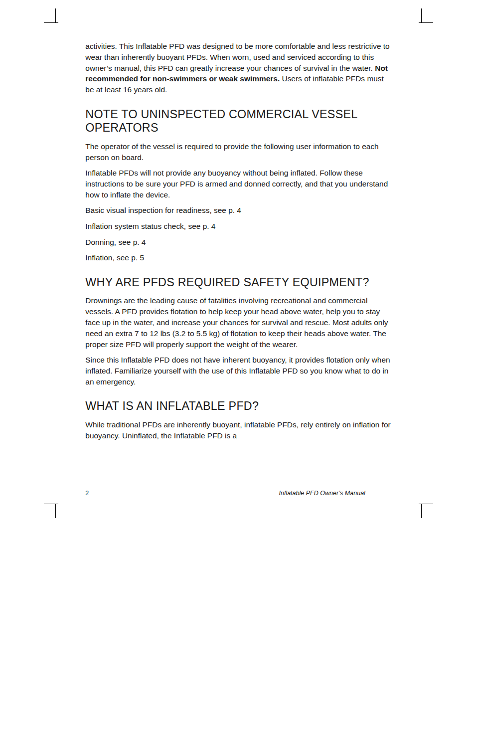activities. This Inflatable PFD was designed to be more comfortable and less restrictive to wear than inherently buoyant PFDs. When worn, used and serviced according to this owner’s manual, this PFD can greatly increase your chances of survival in the water. Not recommended for non-swimmers or weak swimmers. Users of inflatable PFDs must be at least 16 years old.
Note to Uninspected Commercial Vessel Operators
The operator of the vessel is required to provide the following user information to each person on board.
Inflatable PFDs will not provide any buoyancy without being inflated. Follow these instructions to be sure your PFD is armed and donned correctly, and that you understand how to inflate the device.
Basic visual inspection for readiness, see p. 4
Inflation system status check, see p. 4
Donning, see p. 4
Inflation, see p. 5
Why are PFDs required safety equipment?
Drownings are the leading cause of fatalities involving recreational and commercial vessels. A PFD provides flotation to help keep your head above water, help you to stay face up in the water, and increase your chances for survival and rescue. Most adults only need an extra 7 to 12 lbs (3.2 to 5.5 kg) of flotation to keep their heads above water. The proper size PFD will properly support the weight of the wearer.
Since this Inflatable PFD does not have inherent buoyancy, it provides flotation only when inflated. Familiarize yourself with the use of this Inflatable PFD so you know what to do in an emergency.
What is an Inflatable PFD?
While traditional PFDs are inherently buoyant, inflatable PFDs, rely entirely on inflation for buoyancy. Uninflated, the Inflatable PFD is a
2 Inflatable PFD Owner’s Manual